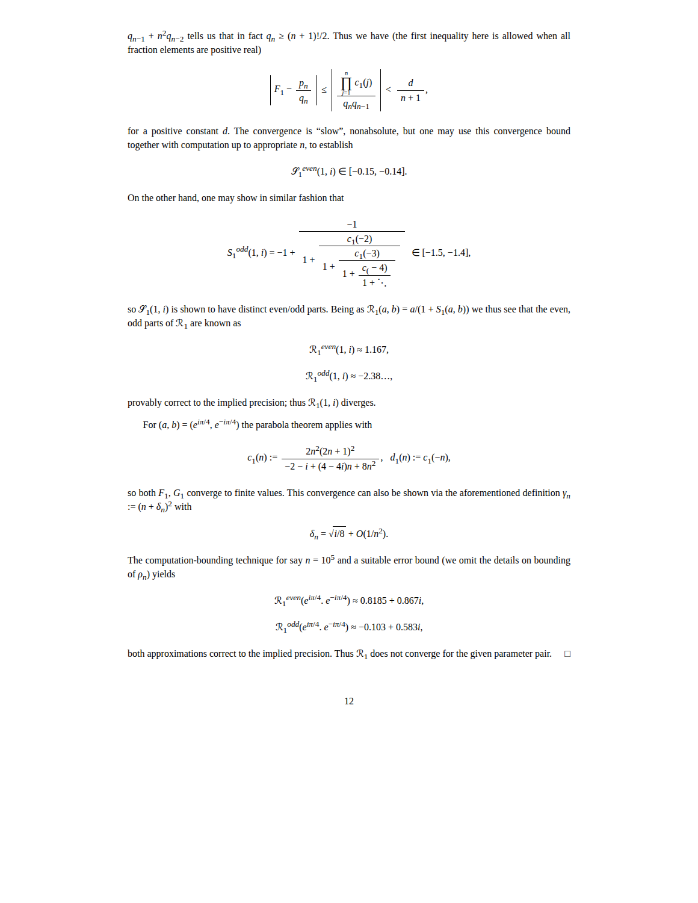qn−1 + n2qn−2 tells us that in fact qn ≥ (n + 1)!/2. Thus we have (the first inequality here is allowed when all fraction elements are positive real)
F1 − pn qn ≤ n∏j=1 c1(j) qnqn−1 < dn + 1,
for a positive constant d. The convergence is “slow”, nonabsolute, but one may use this convergence bound together with computation up to appropriate n, to establish
𝒮1even(1, i) ∈ [−0.15, −0.14].
On the other hand, one may show in similar fashion that
S1odd(1, i) = −1 + −1 1 + c1(−2) 1 + c1(−3) 1 + c( − 4) 1 + ⋱ ∈ [−1.5, −1.4],
so 𝒮1(1, i) is shown to have distinct even/odd parts. Being as ℛ1(a, b) = a/(1 + S1(a, b)) we thus see that the even, odd parts of ℛ1 are known as
ℛ1even(1, i) ≈ 1.167,
ℛ1odd(1, i) ≈ −2.38…,
provably correct to the implied precision; thus ℛ1(1, i) diverges.
For (a, b) = (eiπ/4, e−iπ/4) the parabola theorem applies with
c1(n) := 2n2(2n + 1)2 −2 − i + (4 − 4i)n + 8n2 , d1(n) := c1(−n),
so both F1, G1 converge to finite values. This convergence can also be shown via the aforementioned definition γn := (n + δn)2 with
δn = √i/8 + O(1/n2).
The computation-bounding technique for say n = 105 and a suitable error bound (we omit the details on bounding of ρn) yields
ℛ1even(eiπ/4. e−iπ/4) ≈ 0.8185 + 0.867i,
ℛ1odd(eiπ/4. e−iπ/4) ≈ −0.103 + 0.583i,
both approximations correct to the implied precision. Thus ℛ1 does not converge for the given parameter pair. □
12